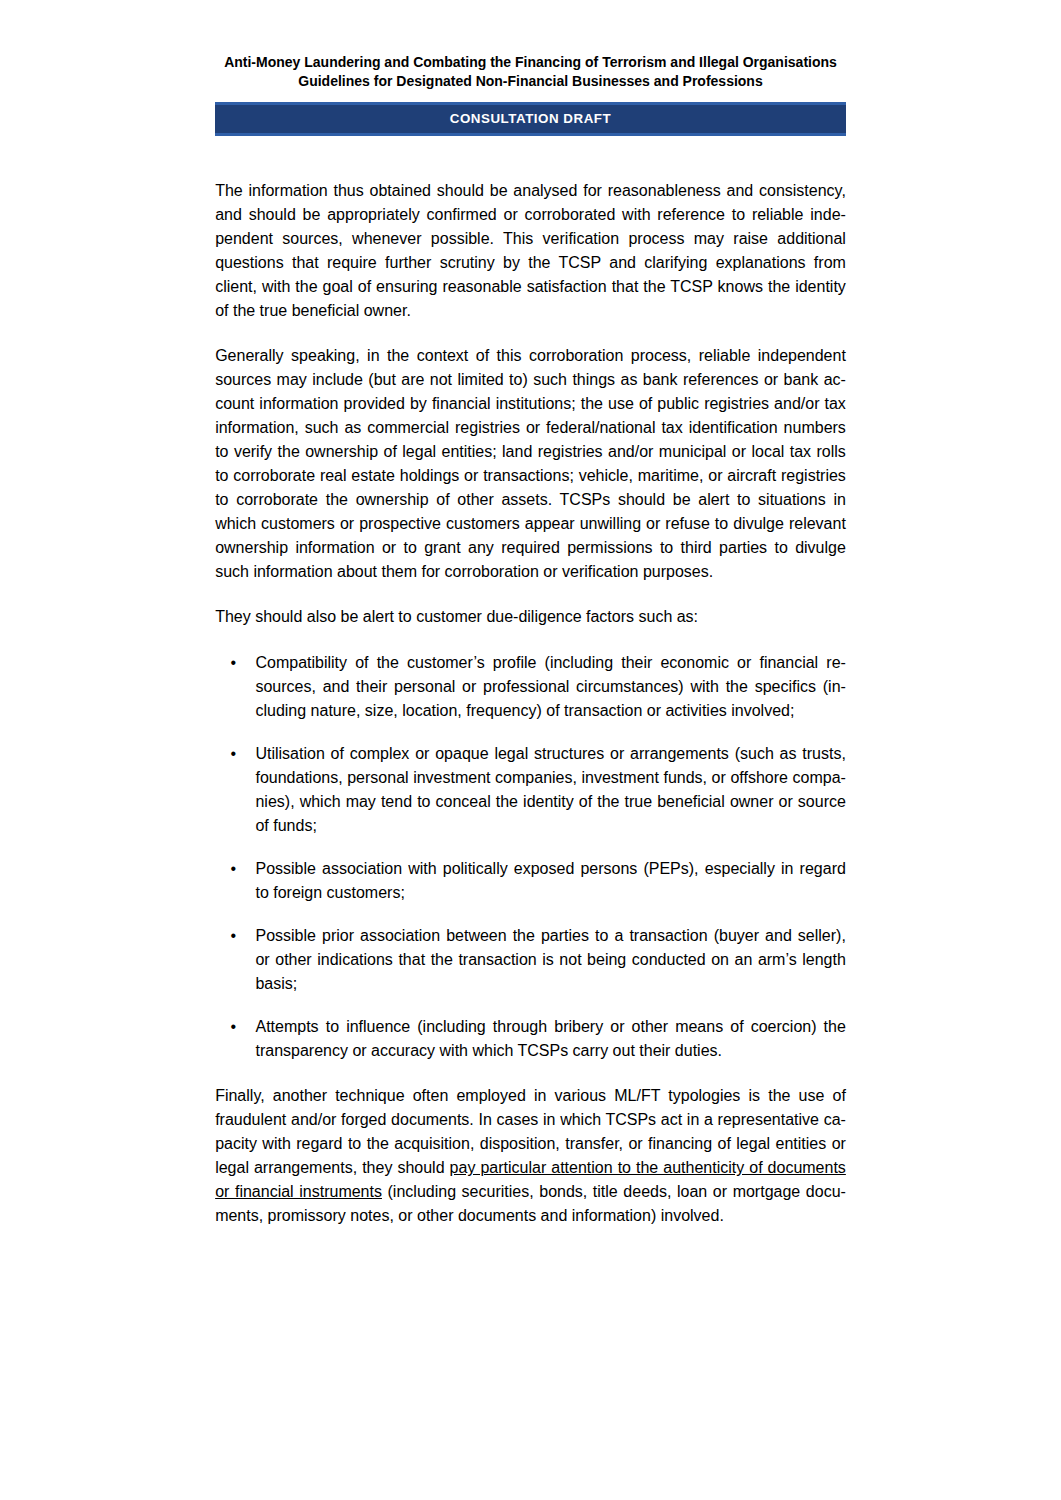Anti-Money Laundering and Combating the Financing of Terrorism and Illegal Organisations
Guidelines for Designated Non-Financial Businesses and Professions
CONSULTATION DRAFT
The information thus obtained should be analysed for reasonableness and consistency, and should be appropriately confirmed or corroborated with reference to reliable independent sources, whenever possible. This verification process may raise additional questions that require further scrutiny by the TCSP and clarifying explanations from client, with the goal of ensuring reasonable satisfaction that the TCSP knows the identity of the true beneficial owner.
Generally speaking, in the context of this corroboration process, reliable independent sources may include (but are not limited to) such things as bank references or bank account information provided by financial institutions; the use of public registries and/or tax information, such as commercial registries or federal/national tax identification numbers to verify the ownership of legal entities; land registries and/or municipal or local tax rolls to corroborate real estate holdings or transactions; vehicle, maritime, or aircraft registries to corroborate the ownership of other assets. TCSPs should be alert to situations in which customers or prospective customers appear unwilling or refuse to divulge relevant ownership information or to grant any required permissions to third parties to divulge such information about them for corroboration or verification purposes.
They should also be alert to customer due-diligence factors such as:
Compatibility of the customer’s profile (including their economic or financial resources, and their personal or professional circumstances) with the specifics (including nature, size, location, frequency) of transaction or activities involved;
Utilisation of complex or opaque legal structures or arrangements (such as trusts, foundations, personal investment companies, investment funds, or offshore companies), which may tend to conceal the identity of the true beneficial owner or source of funds;
Possible association with politically exposed persons (PEPs), especially in regard to foreign customers;
Possible prior association between the parties to a transaction (buyer and seller), or other indications that the transaction is not being conducted on an arm’s length basis;
Attempts to influence (including through bribery or other means of coercion) the transparency or accuracy with which TCSPs carry out their duties.
Finally, another technique often employed in various ML/FT typologies is the use of fraudulent and/or forged documents. In cases in which TCSPs act in a representative capacity with regard to the acquisition, disposition, transfer, or financing of legal entities or legal arrangements, they should pay particular attention to the authenticity of documents or financial instruments (including securities, bonds, title deeds, loan or mortgage documents, promissory notes, or other documents and information) involved.